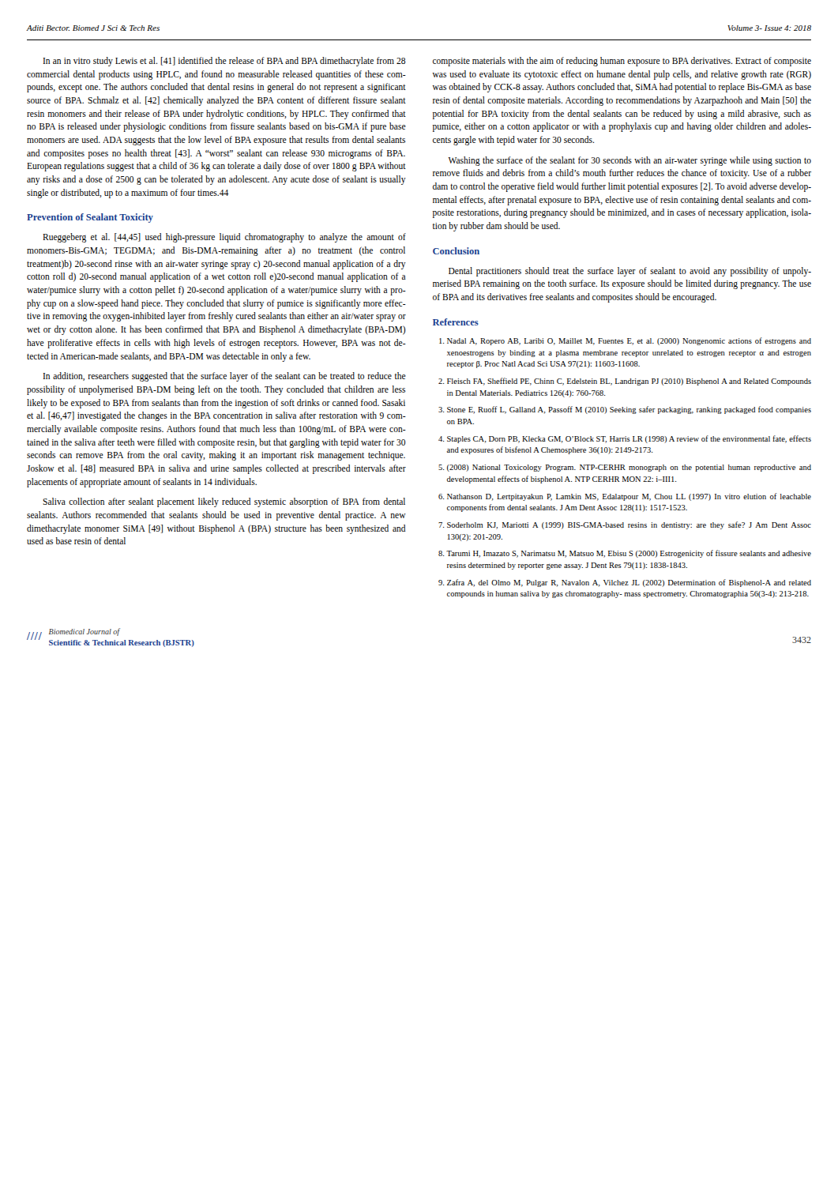Aditi Bector. Biomed J Sci & Tech Res
Volume 3- Issue 4: 2018
In an in vitro study Lewis et al. [41] identified the release of BPA and BPA dimethacrylate from 28 commercial dental products using HPLC, and found no measurable released quantities of these compounds, except one. The authors concluded that dental resins in general do not represent a significant source of BPA. Schmalz et al. [42] chemically analyzed the BPA content of different fissure sealant resin monomers and their release of BPA under hydrolytic conditions, by HPLC. They confirmed that no BPA is released under physiologic conditions from fissure sealants based on bis-GMA if pure base monomers are used. ADA suggests that the low level of BPA exposure that results from dental sealants and composites poses no health threat [43]. A “worst” sealant can release 930 micrograms of BPA. European regulations suggest that a child of 36 kg can tolerate a daily dose of over 1800 g BPA without any risks and a dose of 2500 g can be tolerated by an adolescent. Any acute dose of sealant is usually single or distributed, up to a maximum of four times.44
Prevention of Sealant Toxicity
Rueggeberg et al. [44,45] used high-pressure liquid chromatography to analyze the amount of monomers-Bis-GMA; TEGDMA; and Bis-DMA-remaining after a) no treatment (the control treatment)b) 20-second rinse with an air-water syringe spray c) 20-second manual application of a dry cotton roll d) 20-second manual application of a wet cotton roll e)20-second manual application of a water/pumice slurry with a cotton pellet f) 20-second application of a water/pumice slurry with a prophy cup on a slow-speed hand piece. They concluded that slurry of pumice is significantly more effective in removing the oxygen-inhibited layer from freshly cured sealants than either an air/water spray or wet or dry cotton alone. It has been confirmed that BPA and Bisphenol A dimethacrylate (BPA-DM) have proliferative effects in cells with high levels of estrogen receptors. However, BPA was not detected in American-made sealants, and BPA-DM was detectable in only a few.
In addition, researchers suggested that the surface layer of the sealant can be treated to reduce the possibility of unpolymerised BPA-DM being left on the tooth. They concluded that children are less likely to be exposed to BPA from sealants than from the ingestion of soft drinks or canned food. Sasaki et al. [46,47] investigated the changes in the BPA concentration in saliva after restoration with 9 commercially available composite resins. Authors found that much less than 100ng/mL of BPA were contained in the saliva after teeth were filled with composite resin, but that gargling with tepid water for 30 seconds can remove BPA from the oral cavity, making it an important risk management technique. Joskow et al. [48] measured BPA in saliva and urine samples collected at prescribed intervals after placements of appropriate amount of sealants in 14 individuals.
Saliva collection after sealant placement likely reduced systemic absorption of BPA from dental sealants. Authors recommended that sealants should be used in preventive dental practice. A new dimethacrylate monomer SiMA [49] without Bisphenol A (BPA) structure has been synthesized and used as base resin of dental
composite materials with the aim of reducing human exposure to BPA derivatives. Extract of composite was used to evaluate its cytotoxic effect on humane dental pulp cells, and relative growth rate (RGR) was obtained by CCK-8 assay. Authors concluded that, SiMA had potential to replace Bis-GMA as base resin of dental composite materials. According to recommendations by Azarpazhooh and Main [50] the potential for BPA toxicity from the dental sealants can be reduced by using a mild abrasive, such as pumice, either on a cotton applicator or with a prophylaxis cup and having older children and adolescents gargle with tepid water for 30 seconds.
Washing the surface of the sealant for 30 seconds with an air-water syringe while using suction to remove fluids and debris from a child’s mouth further reduces the chance of toxicity. Use of a rubber dam to control the operative field would further limit potential exposures [2]. To avoid adverse developmental effects, after prenatal exposure to BPA, elective use of resin containing dental sealants and composite restorations, during pregnancy should be minimized, and in cases of necessary application, isolation by rubber dam should be used.
Conclusion
Dental practitioners should treat the surface layer of sealant to avoid any possibility of unpolymerised BPA remaining on the tooth surface. Its exposure should be limited during pregnancy. The use of BPA and its derivatives free sealants and composites should be encouraged.
References
Nadal A, Ropero AB, Laribi O, Maillet M, Fuentes E, et al. (2000) Nongenomic actions of estrogens and xenoestrogens by binding at a plasma membrane receptor unrelated to estrogen receptor α and estrogen receptor β. Proc Natl Acad Sci USA 97(21): 11603-11608.
Fleisch FA, Sheffield PE, Chinn C, Edelstein BL, Landrigan PJ (2010) Bisphenol A and Related Compounds in Dental Materials. Pediatrics 126(4): 760-768.
Stone E, Ruoff L, Galland A, Passoff M (2010) Seeking safer packaging, ranking packaged food companies on BPA.
Staples CA, Dorn PB, Klecka GM, O’Block ST, Harris LR (1998) A review of the environmental fate, effects and exposures of bisfenol A Chemosphere 36(10): 2149-2173.
(2008) National Toxicology Program. NTP-CERHR monograph on the potential human reproductive and developmental effects of bisphenol A. NTP CERHR MON 22: i–III1.
Nathanson D, Lertpitayakun P, Lamkin MS, Edalatpour M, Chou LL (1997) In vitro elution of leachable components from dental sealants. J Am Dent Assoc 128(11): 1517-1523.
Soderholm KJ, Mariotti A (1999) BIS-GMA-based resins in dentistry: are they safe? J Am Dent Assoc 130(2): 201-209.
Tarumi H, Imazato S, Narimatsu M, Matsuo M, Ebisu S (2000) Estrogenicity of fissure sealants and adhesive resins determined by reporter gene assay. J Dent Res 79(11): 1838-1843.
Zafra A, del Olmo M, Pulgar R, Navalon A, Vilchez JL (2002) Determination of Bisphenol-A and related compounds in human saliva by gas chromatography- mass spectrometry. Chromatographia 56(3-4): 213-218.
//// Biomedical Journal of
Scientific & Technical Research (BJSTR)
3432